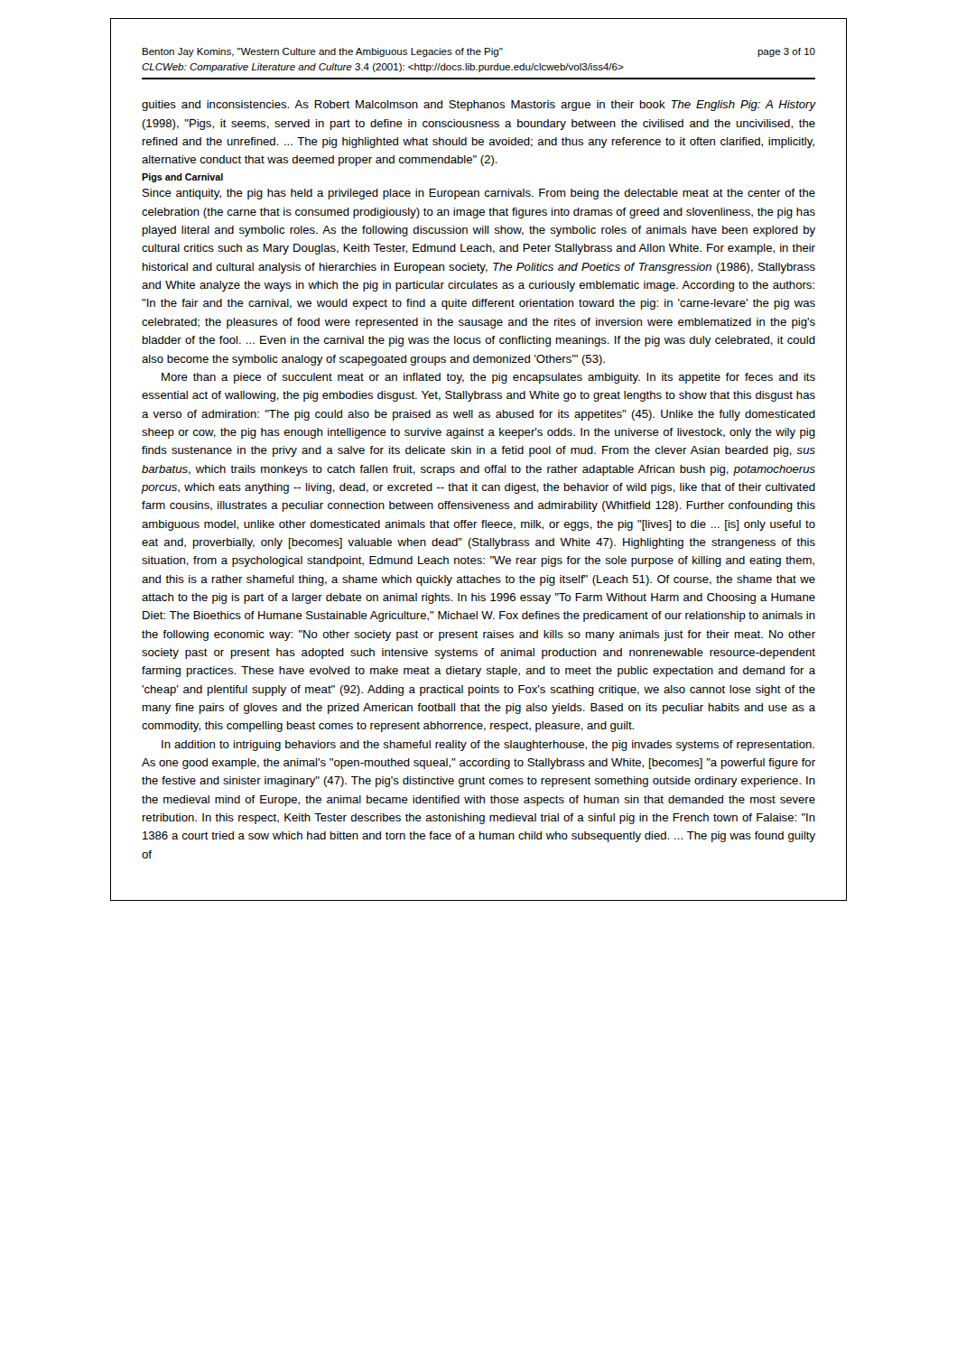Benton Jay Komins, "Western Culture and the Ambiguous Legacies of the Pig" page 3 of 10
CLCWeb: Comparative Literature and Culture 3.4 (2001): <http://docs.lib.purdue.edu/clcweb/vol3/iss4/6>
guities and inconsistencies. As Robert Malcolmson and Stephanos Mastoris argue in their book The English Pig: A History (1998), "Pigs, it seems, served in part to define in consciousness a boundary between the civilised and the uncivilised, the refined and the unrefined. ... The pig highlighted what should be avoided; and thus any reference to it often clarified, implicitly, alternative conduct that was deemed proper and commendable" (2).
Pigs and Carnival
Since antiquity, the pig has held a privileged place in European carnivals. From being the delectable meat at the center of the celebration (the carne that is consumed prodigiously) to an image that figures into dramas of greed and slovenliness, the pig has played literal and symbolic roles. As the following discussion will show, the symbolic roles of animals have been explored by cultural critics such as Mary Douglas, Keith Tester, Edmund Leach, and Peter Stallybrass and Allon White. For example, in their historical and cultural analysis of hierarchies in European society, The Politics and Poetics of Transgression (1986), Stallybrass and White analyze the ways in which the pig in particular circulates as a curiously emblematic image. According to the authors: "In the fair and the carnival, we would expect to find a quite different orientation toward the pig: in 'carne-levare' the pig was celebrated; the pleasures of food were represented in the sausage and the rites of inversion were emblematized in the pig's bladder of the fool. ... Even in the carnival the pig was the locus of conflicting meanings. If the pig was duly celebrated, it could also become the symbolic analogy of scapegoated groups and demonized 'Others'" (53).
More than a piece of succulent meat or an inflated toy, the pig encapsulates ambiguity. In its appetite for feces and its essential act of wallowing, the pig embodies disgust. Yet, Stallybrass and White go to great lengths to show that this disgust has a verso of admiration: "The pig could also be praised as well as abused for its appetites" (45). Unlike the fully domesticated sheep or cow, the pig has enough intelligence to survive against a keeper's odds. In the universe of livestock, only the wily pig finds sustenance in the privy and a salve for its delicate skin in a fetid pool of mud. From the clever Asian bearded pig, sus barbatus, which trails monkeys to catch fallen fruit, scraps and offal to the rather adaptable African bush pig, potamochoerus porcus, which eats anything -- living, dead, or excreted -- that it can digest, the behavior of wild pigs, like that of their cultivated farm cousins, illustrates a peculiar connection between offensiveness and admirability (Whitfield 128). Further confounding this ambiguous model, unlike other domesticated animals that offer fleece, milk, or eggs, the pig "[lives] to die ... [is] only useful to eat and, proverbially, only [becomes] valuable when dead" (Stallybrass and White 47). Highlighting the strangeness of this situation, from a psychological standpoint, Edmund Leach notes: "We rear pigs for the sole purpose of killing and eating them, and this is a rather shameful thing, a shame which quickly attaches to the pig itself" (Leach 51). Of course, the shame that we attach to the pig is part of a larger debate on animal rights. In his 1996 essay "To Farm Without Harm and Choosing a Humane Diet: The Bioethics of Humane Sustainable Agriculture," Michael W. Fox defines the predicament of our relationship to animals in the following economic way: "No other society past or present raises and kills so many animals just for their meat. No other society past or present has adopted such intensive systems of animal production and nonrenewable resource-dependent farming practices. These have evolved to make meat a dietary staple, and to meet the public expectation and demand for a 'cheap' and plentiful supply of meat" (92). Adding a practical points to Fox's scathing critique, we also cannot lose sight of the many fine pairs of gloves and the prized American football that the pig also yields. Based on its peculiar habits and use as a commodity, this compelling beast comes to represent abhorrence, respect, pleasure, and guilt.
In addition to intriguing behaviors and the shameful reality of the slaughterhouse, the pig invades systems of representation. As one good example, the animal's "open-mouthed squeal," according to Stallybrass and White, [becomes] "a powerful figure for the festive and sinister imaginary" (47). The pig's distinctive grunt comes to represent something outside ordinary experience. In the medieval mind of Europe, the animal became identified with those aspects of human sin that demanded the most severe retribution. In this respect, Keith Tester describes the astonishing medieval trial of a sinful pig in the French town of Falaise: "In 1386 a court tried a sow which had bitten and torn the face of a human child who subsequently died. ... The pig was found guilty of